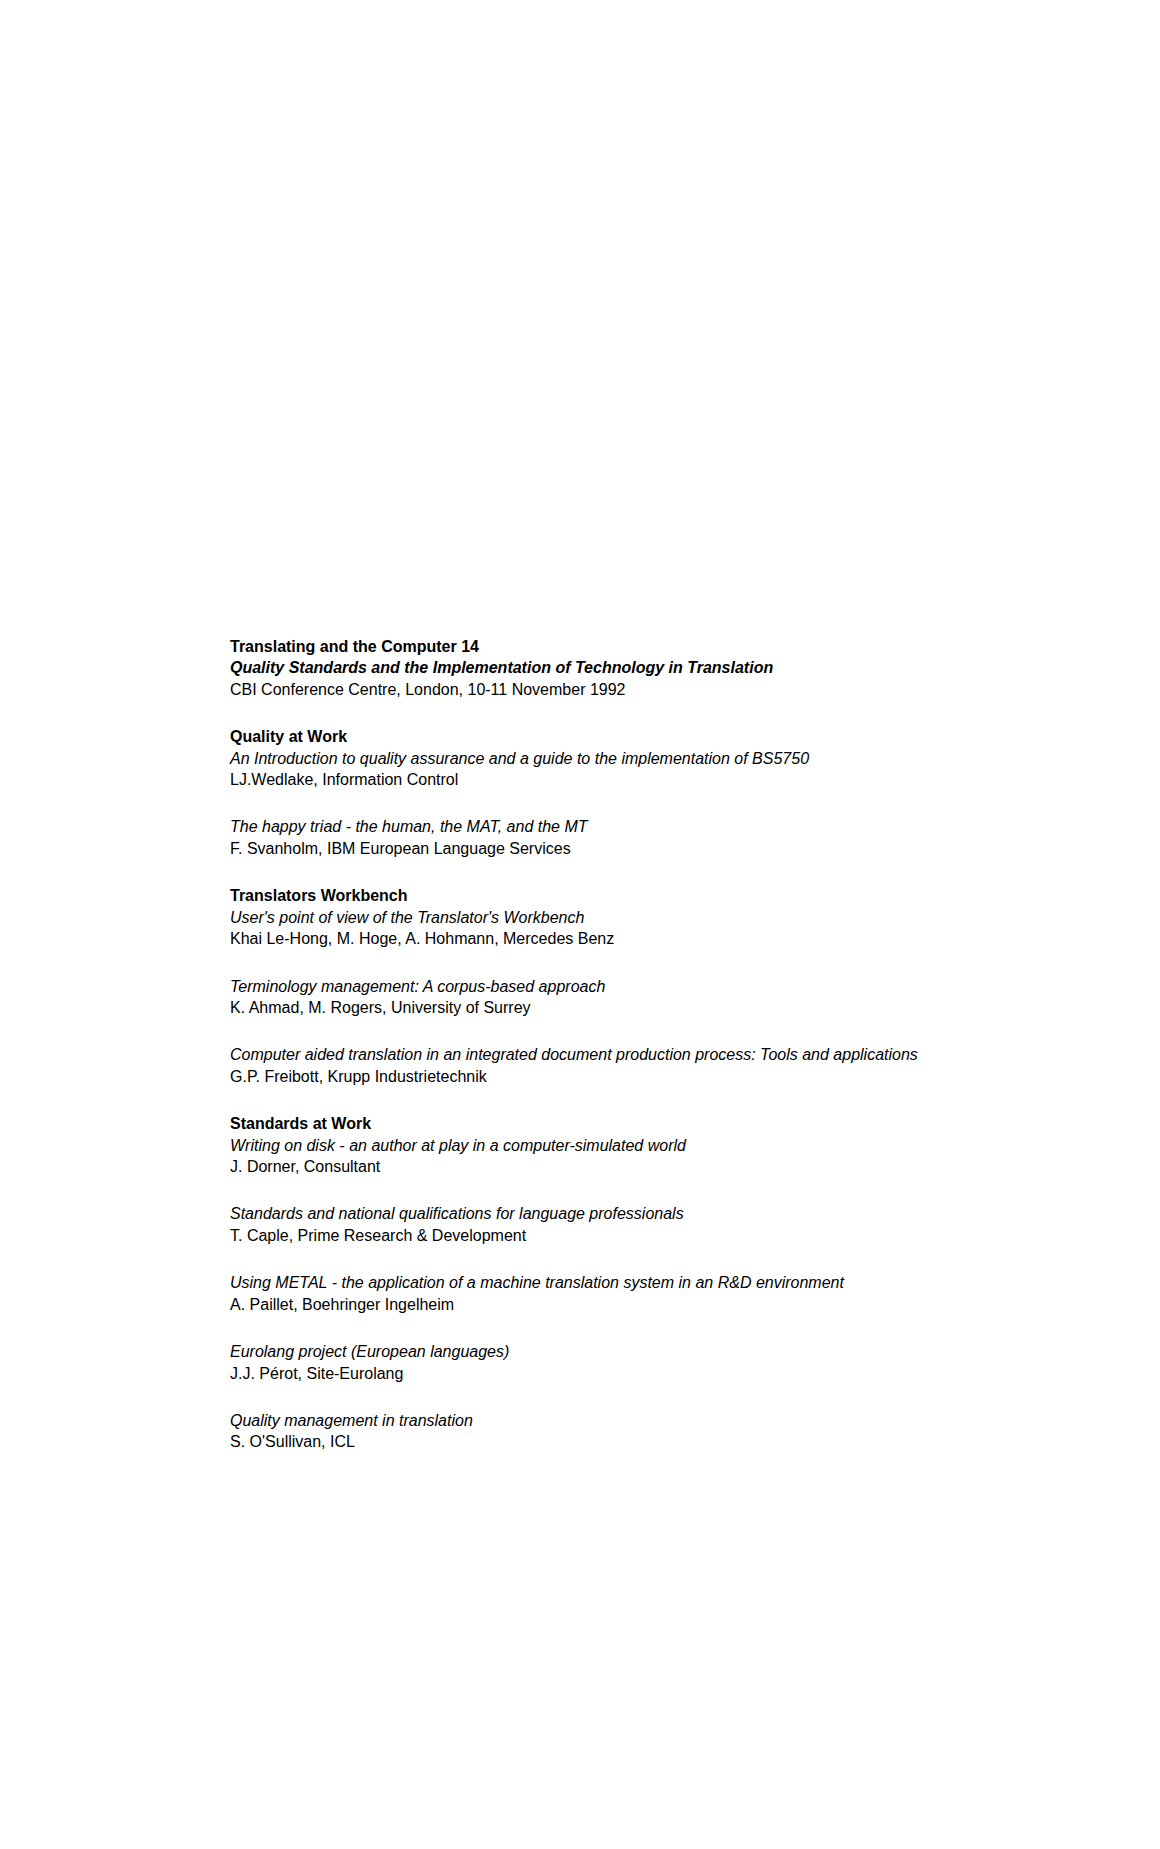Translating and the Computer 14
Quality Standards and the Implementation of Technology in Translation
CBI Conference Centre, London, 10-11 November 1992
Quality at Work
An Introduction to quality assurance and a guide to the implementation of BS5750
LJ.Wedlake, Information Control
The happy triad - the human, the MAT, and the MT
F. Svanholm, IBM European Language Services
Translators Workbench
User's point of view of the Translator's Workbench
Khai Le-Hong, M. Hoge, A. Hohmann, Mercedes Benz
Terminology management: A corpus-based approach
K. Ahmad, M. Rogers, University of Surrey
Computer aided translation in an integrated document production process: Tools and applications
G.P. Freibott, Krupp Industrietechnik
Standards at Work
Writing on disk - an author at play in a computer-simulated world
J. Dorner, Consultant
Standards and national qualifications for language professionals
T. Caple, Prime Research & Development
Using METAL - the application of a machine translation system in an R&D environment
A. Paillet, Boehringer Ingelheim
Eurolang project (European languages)
J.J. Pérot, Site-Eurolang
Quality management in translation
S. O'Sullivan, ICL